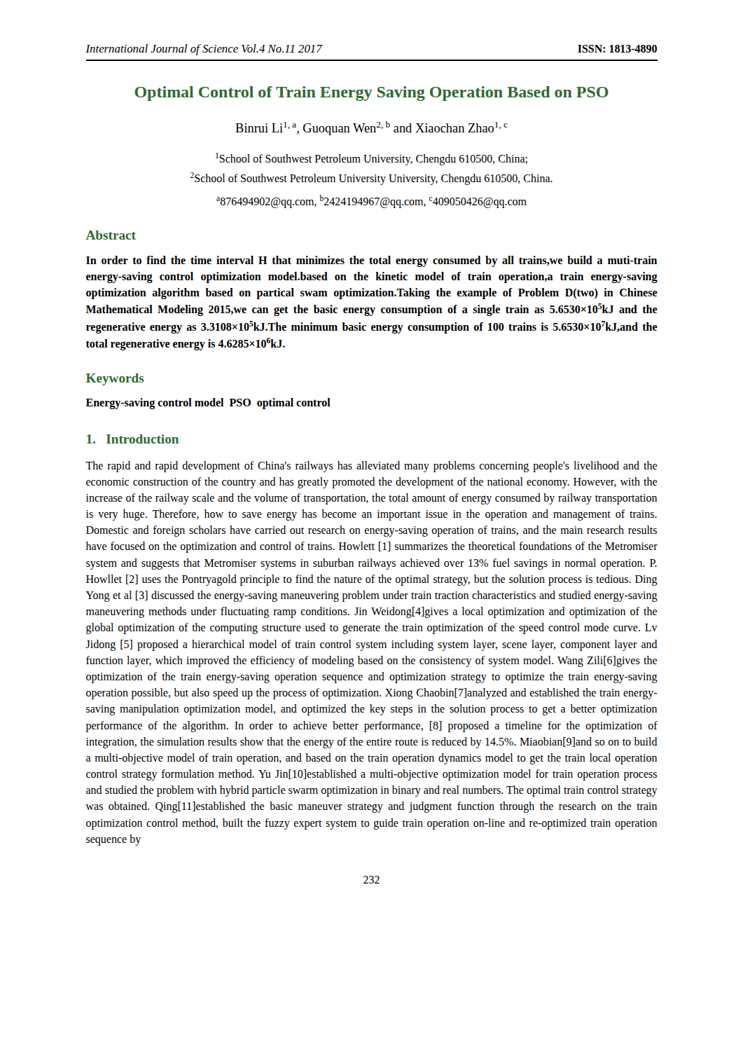International Journal of Science Vol.4 No.11 2017 ISSN: 1813-4890
Optimal Control of Train Energy Saving Operation Based on PSO
Binrui Li1, a, Guoquan Wen2, b and Xiaochan Zhao1, c
1School of Southwest Petroleum University, Chengdu 610500, China;
2School of Southwest Petroleum University University, Chengdu 610500, China.
a876494902@qq.com, b2424194967@qq.com, c409050426@qq.com
Abstract
In order to find the time interval H that minimizes the total energy consumed by all trains,we build a muti-train energy-saving control optimization model.based on the kinetic model of train operation,a train energy-saving optimization algorithm based on partical swam optimization.Taking the example of Problem D(two) in Chinese Mathematical Modeling 2015,we can get the basic energy consumption of a single train as 5.6530×105kJ and the regenerative energy as 3.3108×105kJ.The minimum basic energy consumption of 100 trains is 5.6530×107kJ,and the total regenerative energy is 4.6285×106kJ.
Keywords
Energy-saving control model PSO optimal control
1. Introduction
The rapid and rapid development of China's railways has alleviated many problems concerning people's livelihood and the economic construction of the country and has greatly promoted the development of the national economy. However, with the increase of the railway scale and the volume of transportation, the total amount of energy consumed by railway transportation is very huge. Therefore, how to save energy has become an important issue in the operation and management of trains. Domestic and foreign scholars have carried out research on energy-saving operation of trains, and the main research results have focused on the optimization and control of trains. Howlett [1] summarizes the theoretical foundations of the Metromiser system and suggests that Metromiser systems in suburban railways achieved over 13% fuel savings in normal operation. P. Howllet [2] uses the Pontryagold principle to find the nature of the optimal strategy, but the solution process is tedious. Ding Yong et al [3] discussed the energy-saving maneuvering problem under train traction characteristics and studied energy-saving maneuvering methods under fluctuating ramp conditions. Jin Weidong[4]gives a local optimization and optimization of the global optimization of the computing structure used to generate the train optimization of the speed control mode curve. Lv Jidong [5] proposed a hierarchical model of train control system including system layer, scene layer, component layer and function layer, which improved the efficiency of modeling based on the consistency of system model. Wang Zili[6]gives the optimization of the train energy-saving operation sequence and optimization strategy to optimize the train energy-saving operation possible, but also speed up the process of optimization. Xiong Chaobin[7]analyzed and established the train energy-saving manipulation optimization model, and optimized the key steps in the solution process to get a better optimization performance of the algorithm. In order to achieve better performance, [8] proposed a timeline for the optimization of integration, the simulation results show that the energy of the entire route is reduced by 14.5%. Miaobian[9]and so on to build a multi-objective model of train operation, and based on the train operation dynamics model to get the train local operation control strategy formulation method. Yu Jin[10]established a multi-objective optimization model for train operation process and studied the problem with hybrid particle swarm optimization in binary and real numbers. The optimal train control strategy was obtained. Qing[11]established the basic maneuver strategy and judgment function through the research on the train optimization control method, built the fuzzy expert system to guide train operation on-line and re-optimized train operation sequence by
232